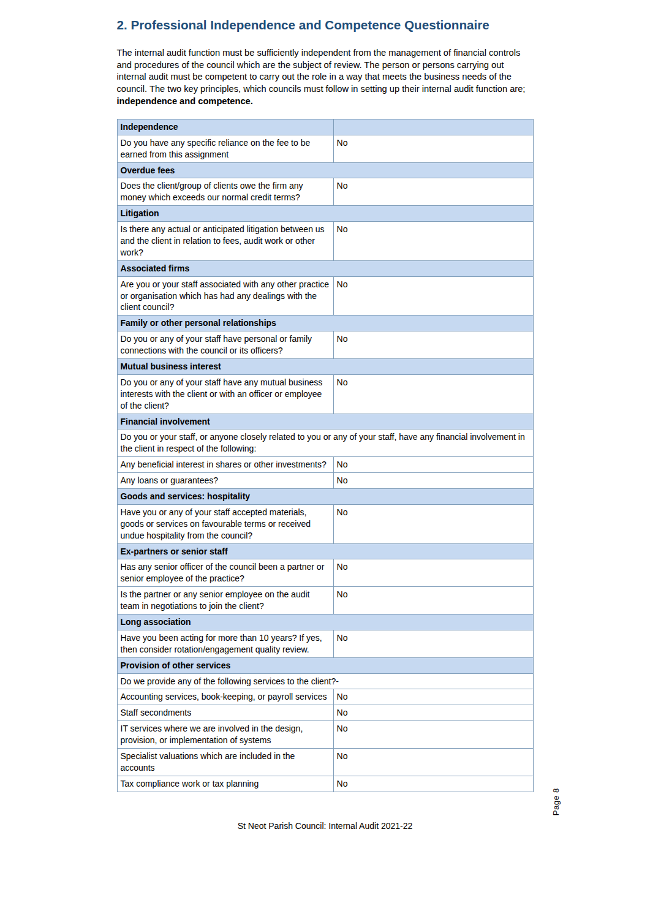2. Professional Independence and Competence Questionnaire
The internal audit function must be sufficiently independent from the management of financial controls and procedures of the council which are the subject of review. The person or persons carrying out internal audit must be competent to carry out the role in a way that meets the business needs of the council. The two key principles, which councils must follow in setting up their internal audit function are; independence and competence.
| Independence | |
| Do you have any specific reliance on the fee to be earned from this assignment | No |
| Overdue fees |
| Does the client/group of clients owe the firm any money which exceeds our normal credit terms? | No |
| Litigation |
| Is there any actual or anticipated litigation between us and the client in relation to fees, audit work or other work? | No |
| Associated firms |
| Are you or your staff associated with any other practice or organisation which has had any dealings with the client council? | No |
| Family or other personal relationships |
| Do you or any of your staff have personal or family connections with the council or its officers? | No |
| Mutual business interest |
| Do you or any of your staff have any mutual business interests with the client or with an officer or employee of the client? | No |
| Financial involvement |
| Do you or your staff, or anyone closely related to you or any of your staff, have any financial involvement in the client in respect of the following: |
| Any beneficial interest in shares or other investments? | No |
| Any loans or guarantees? | No |
| Goods and services: hospitality |
| Have you or any of your staff accepted materials, goods or services on favourable terms or received undue hospitality from the council? | No |
| Ex-partners or senior staff |
| Has any senior officer of the council been a partner or senior employee of the practice? | No |
| Is the partner or any senior employee on the audit team in negotiations to join the client? | No |
| Long association |
| Have you been acting for more than 10 years? If yes, then consider rotation/engagement quality review. | No |
| Provision of other services |
| Do we provide any of the following services to the client?- |
| Accounting services, book-keeping, or payroll services | No |
| Staff secondments | No |
| IT services where we are involved in the design, provision, or implementation of systems | No |
| Specialist valuations which are included in the accounts | No |
| Tax compliance work or tax planning | No |
Page 8
St Neot Parish Council: Internal Audit 2021-22